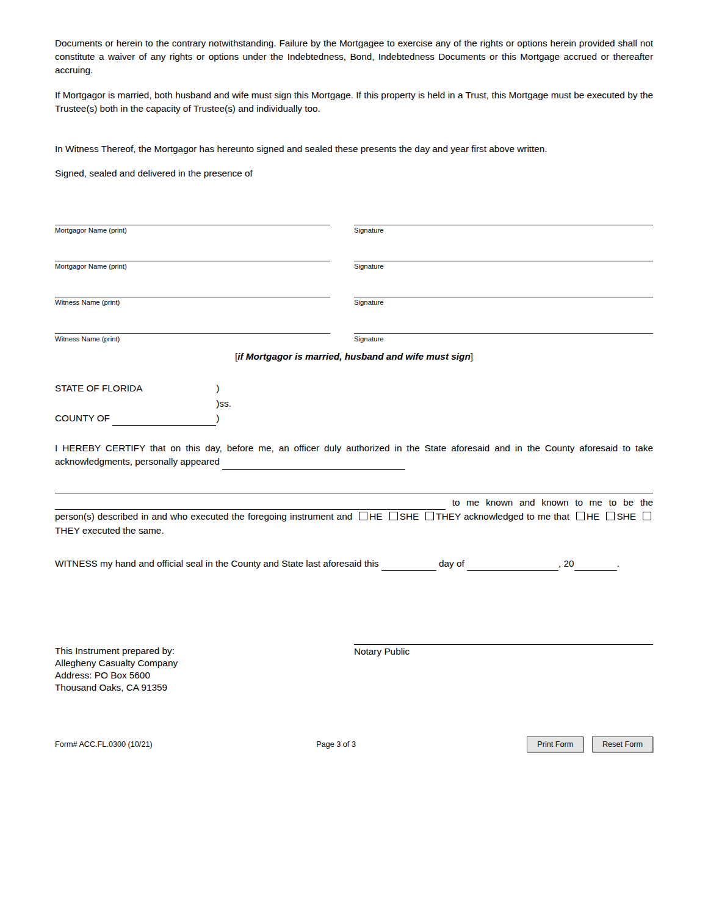Documents or herein to the contrary notwithstanding. Failure by the Mortgagee to exercise any of the rights or options herein provided shall not constitute a waiver of any rights or options under the Indebtedness, Bond, Indebtedness Documents or this Mortgage accrued or thereafter accruing.
If Mortgagor is married, both husband and wife must sign this Mortgage. If this property is held in a Trust, this Mortgage must be executed by the Trustee(s) both in the capacity of Trustee(s) and individually too.
In Witness Thereof, the Mortgagor has hereunto signed and sealed these presents the day and year first above written.
Signed, sealed and delivered in the presence of
| Mortgagor Name (print) | | Signature |
| Mortgagor Name (print) | | Signature |
| Witness Name (print) | | Signature |
| Witness Name (print) | | Signature |
[if Mortgagor is married, husband and wife must sign]
| STATE OF FLORIDA | ) | |
| | ) | ss. |
| COUNTY OF | ) | |
I HEREBY CERTIFY that on this day, before me, an officer duly authorized in the State aforesaid and in the County aforesaid to take acknowledgments, personally appeared
to me known and known to me to be the person(s) described in and who executed the foregoing instrument and HE SHE THEY acknowledged to me that HE SHE THEY executed the same.
WITNESS my hand and official seal in the County and State last aforesaid this day of , 20 .
| This Instrument prepared by: Allegheny Casualty Company Address: PO Box 5600 Thousand Oaks, CA 91359 | | Notary Public |
| Form# ACC.FL.0300 (10/21) | Page 3 of 3 | Print Form Reset Form |